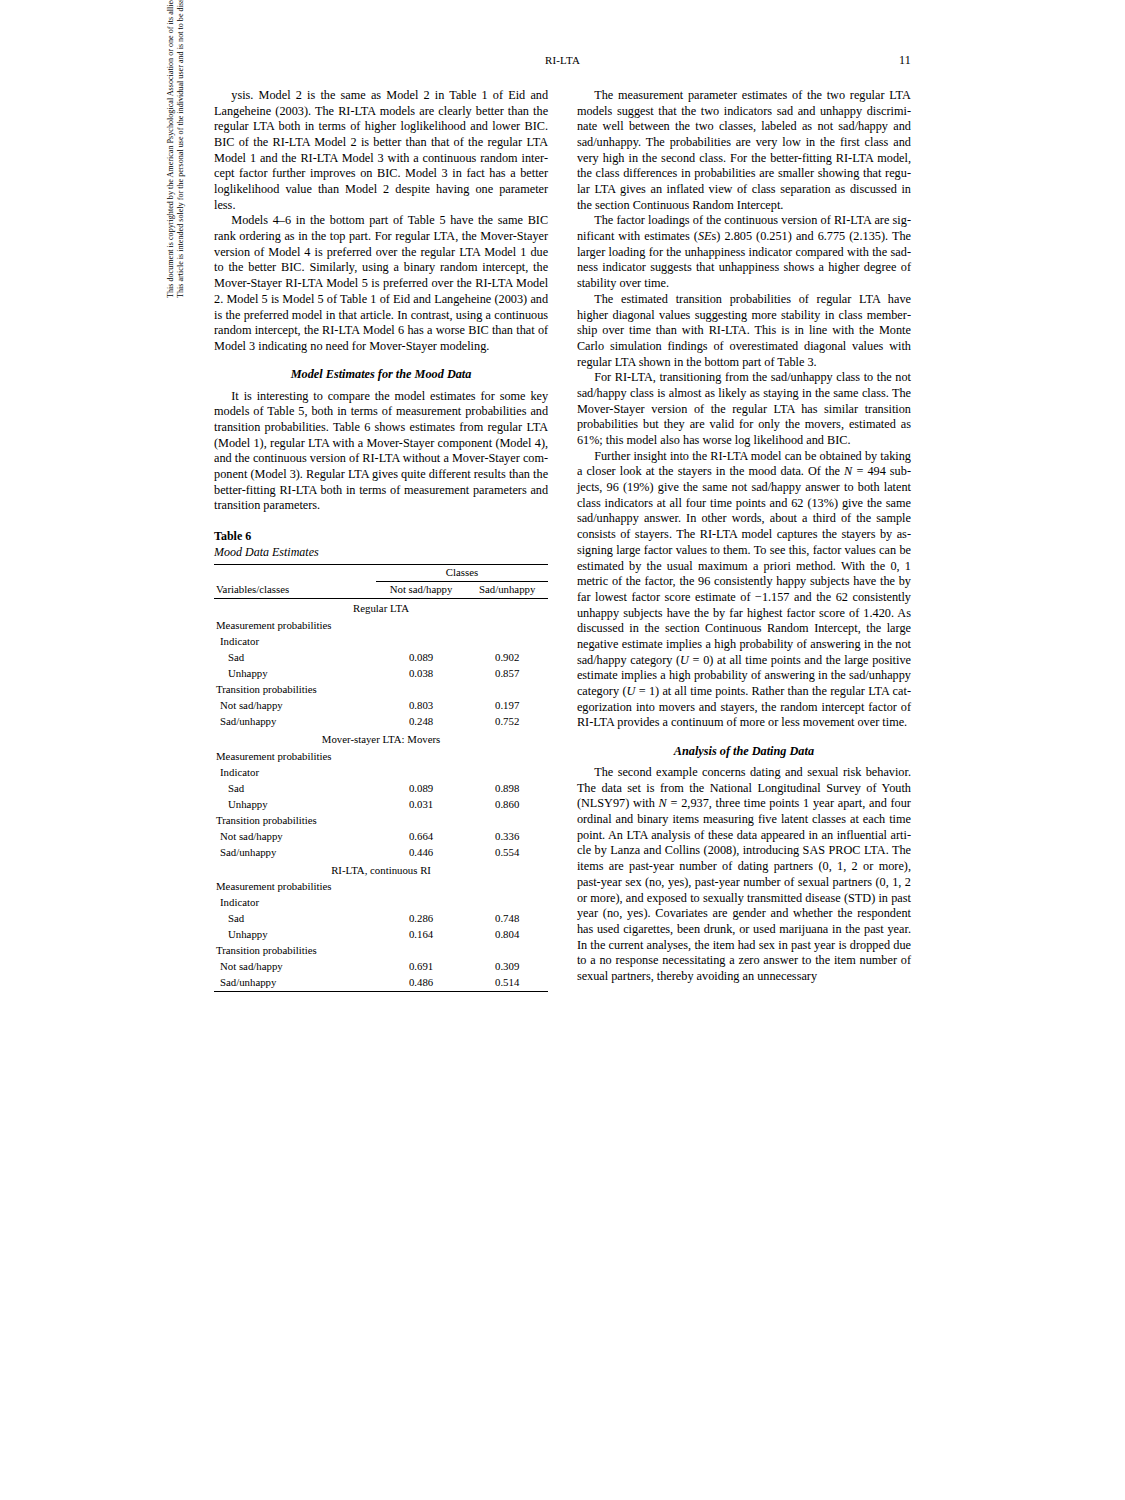This document is copyrighted by the American Psychological Association or one of its allied publishers. This article is intended solely for the personal use of the individual user and is not to be disseminated broadly.
RI-LTA11
ysis. Model 2 is the same as Model 2 in Table 1 of Eid and Langeheine (2003). The RI-LTA models are clearly better than the regular LTA both in terms of higher loglikelihood and lower BIC. BIC of the RI-LTA Model 2 is better than that of the regular LTA Model 1 and the RI-LTA Model 3 with a continuous random intercept factor further improves on BIC. Model 3 in fact has a better loglikelihood value than Model 2 despite having one parameter less.
Models 4–6 in the bottom part of Table 5 have the same BIC rank ordering as in the top part. For regular LTA, the Mover-Stayer version of Model 4 is preferred over the regular LTA Model 1 due to the better BIC. Similarly, using a binary random intercept, the Mover-Stayer RI-LTA Model 5 is preferred over the RI-LTA Model 2. Model 5 is Model 5 of Table 1 of Eid and Langeheine (2003) and is the preferred model in that article. In contrast, using a continuous random intercept, the RI-LTA Model 6 has a worse BIC than that of Model 3 indicating no need for Mover-Stayer modeling.
Model Estimates for the Mood Data
It is interesting to compare the model estimates for some key models of Table 5, both in terms of measurement probabilities and transition probabilities. Table 6 shows estimates from regular LTA (Model 1), regular LTA with a Mover-Stayer component (Model 4), and the continuous version of RI-LTA without a Mover-Stayer component (Model 3). Regular LTA gives quite different results than the better-fitting RI-LTA both in terms of measurement parameters and transition parameters.
Table 6
Mood Data Estimates
| | Classes |
| Variables/classes | Not sad/happy | Sad/unhappy |
| Regular LTA |
| Measurement probabilities | | |
| Indicator | | |
| Sad | 0.089 | 0.902 |
| Unhappy | 0.038 | 0.857 |
| Transition probabilities | | |
| Not sad/happy | 0.803 | 0.197 |
| Sad/unhappy | 0.248 | 0.752 |
| Mover-stayer LTA: Movers |
| Measurement probabilities | | |
| Indicator | | |
| Sad | 0.089 | 0.898 |
| Unhappy | 0.031 | 0.860 |
| Transition probabilities | | |
| Not sad/happy | 0.664 | 0.336 |
| Sad/unhappy | 0.446 | 0.554 |
| RI-LTA, continuous RI |
| Measurement probabilities | | |
| Indicator | | |
| Sad | 0.286 | 0.748 |
| Unhappy | 0.164 | 0.804 |
| Transition probabilities | | |
| Not sad/happy | 0.691 | 0.309 |
| Sad/unhappy | 0.486 | 0.514 |
The measurement parameter estimates of the two regular LTA models suggest that the two indicators sad and unhappy discriminate well between the two classes, labeled as not sad/happy and sad/unhappy. The probabilities are very low in the first class and very high in the second class. For the better-fitting RI-LTA model, the class differences in probabilities are smaller showing that regular LTA gives an inflated view of class separation as discussed in the section Continuous Random Intercept.
The factor loadings of the continuous version of RI-LTA are significant with estimates (SEs) 2.805 (0.251) and 6.775 (2.135). The larger loading for the unhappiness indicator compared with the sadness indicator suggests that unhappiness shows a higher degree of stability over time.
The estimated transition probabilities of regular LTA have higher diagonal values suggesting more stability in class membership over time than with RI-LTA. This is in line with the Monte Carlo simulation findings of overestimated diagonal values with regular LTA shown in the bottom part of Table 3.
For RI-LTA, transitioning from the sad/unhappy class to the not sad/happy class is almost as likely as staying in the same class. The Mover-Stayer version of the regular LTA has similar transition probabilities but they are valid for only the movers, estimated as 61%; this model also has worse log likelihood and BIC.
Further insight into the RI-LTA model can be obtained by taking a closer look at the stayers in the mood data. Of the N = 494 subjects, 96 (19%) give the same not sad/happy answer to both latent class indicators at all four time points and 62 (13%) give the same sad/unhappy answer. In other words, about a third of the sample consists of stayers. The RI-LTA model captures the stayers by assigning large factor values to them. To see this, factor values can be estimated by the usual maximum a priori method. With the 0, 1 metric of the factor, the 96 consistently happy subjects have the by far lowest factor score estimate of −1.157 and the 62 consistently unhappy subjects have the by far highest factor score of 1.420. As discussed in the section Continuous Random Intercept, the large negative estimate implies a high probability of answering in the not sad/happy category (U = 0) at all time points and the large positive estimate implies a high probability of answering in the sad/unhappy category (U = 1) at all time points. Rather than the regular LTA categorization into movers and stayers, the random intercept factor of RI-LTA provides a continuum of more or less movement over time.
Analysis of the Dating Data
The second example concerns dating and sexual risk behavior. The data set is from the National Longitudinal Survey of Youth (NLSY97) with N = 2,937, three time points 1 year apart, and four ordinal and binary items measuring five latent classes at each time point. An LTA analysis of these data appeared in an influential article by Lanza and Collins (2008), introducing SAS PROC LTA. The items are past-year number of dating partners (0, 1, 2 or more), past-year sex (no, yes), past-year number of sexual partners (0, 1, 2 or more), and exposed to sexually transmitted disease (STD) in past year (no, yes). Covariates are gender and whether the respondent has used cigarettes, been drunk, or used marijuana in the past year. In the current analyses, the item had sex in past year is dropped due to a no response necessitating a zero answer to the item number of sexual partners, thereby avoiding an unnecessary